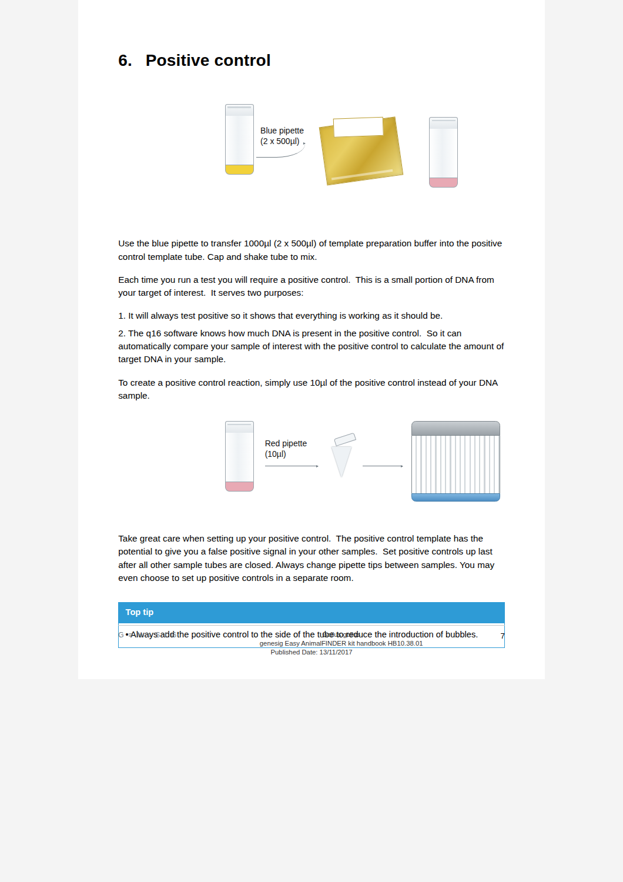6. Positive control
Blue pipette
(2 x 500µl)
Use the blue pipette to transfer 1000µl (2 x 500µl) of template preparation buffer into the positive control template tube. Cap and shake tube to mix.
Each time you run a test you will require a positive control. This is a small portion of DNA from your target of interest. It serves two purposes:
1. It will always test positive so it shows that everything is working as it should be.
2. The q16 software knows how much DNA is present in the positive control. So it can automatically compare your sample of interest with the positive control to calculate the amount of target DNA in your sample.
To create a positive control reaction, simply use 10µl of the positive control instead of your DNA sample.
Red pipette
(10µl)
Take great care when setting up your positive control. The positive control template has the potential to give you a false positive signal in your other samples. Set positive controls up last after all other sample tubes are closed. Always change pipette tips between samples. You may even choose to set up positive controls in a separate room.
Top tip
• Always add the positive control to the side of the tube to reduce the introduction of bubbles.
G ≡ N ≡ S I G
Gallus gallus
genesig Easy AnimalFINDER kit handbook HB10.38.01
Published Date: 13/11/2017
7